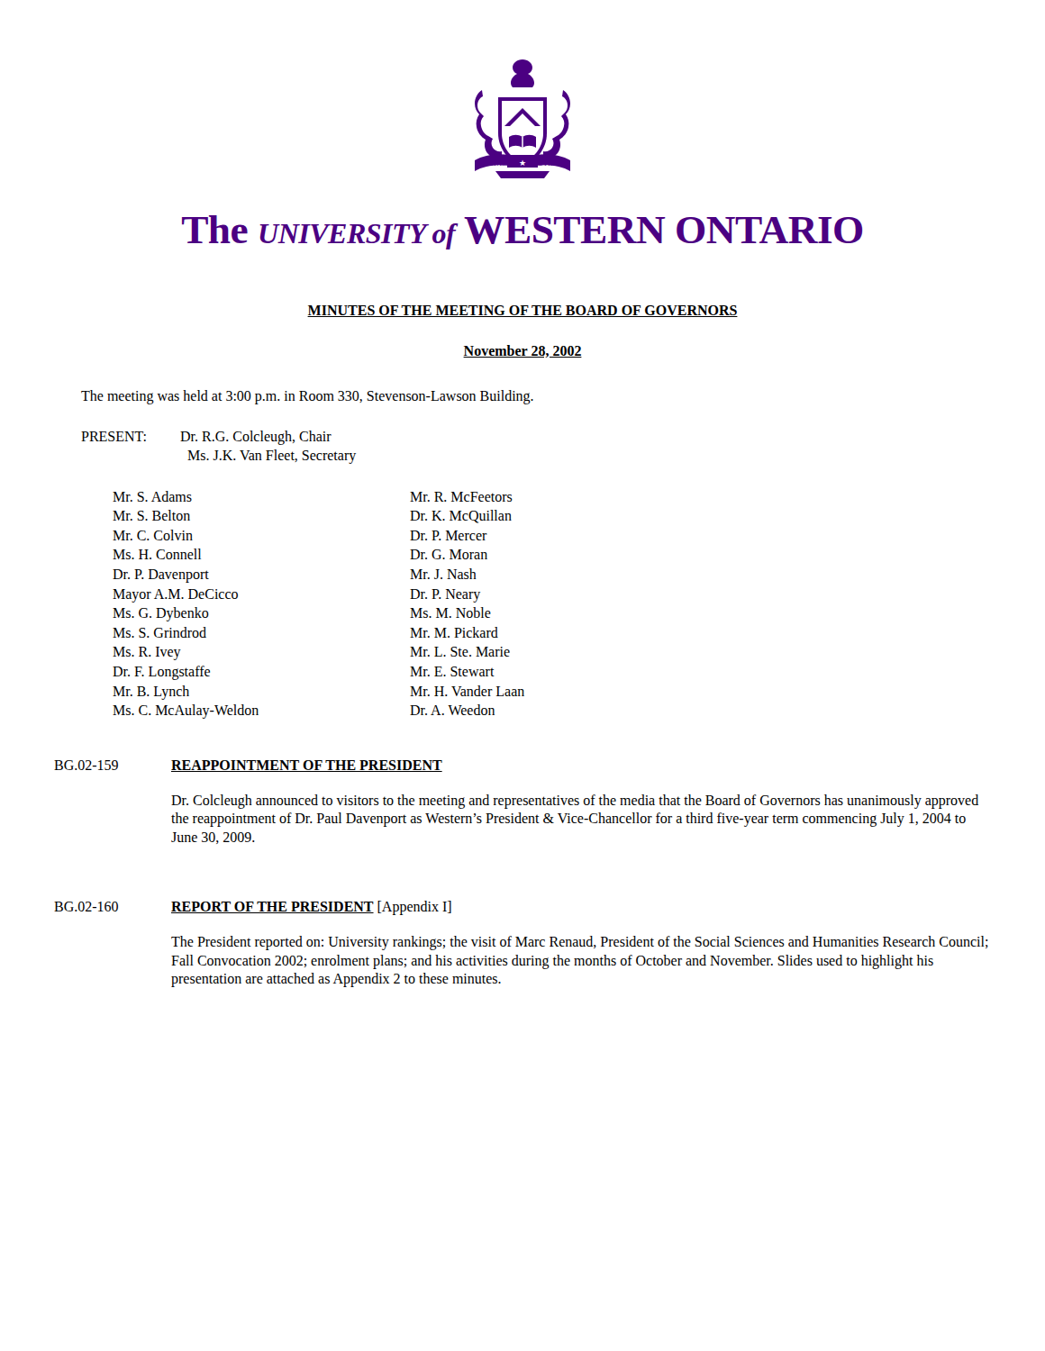VERITAS UTILITAS ★
The UNIVERSITY of WESTERN ONTARIO
MINUTES OF THE MEETING OF THE BOARD OF GOVERNORS
November 28, 2002
The meeting was held at 3:00 p.m. in Room 330, Stevenson-Lawson Building.
PRESENT: Dr. R.G. Colcleugh, Chair
Ms. J.K. Van Fleet, Secretary
| Mr. S. Adams | Mr. R. McFeetors |
| Mr. S. Belton | Dr. K. McQuillan |
| Mr. C. Colvin | Dr. P. Mercer |
| Ms. H. Connell | Dr. G. Moran |
| Dr. P. Davenport | Mr. J. Nash |
| Mayor A.M. DeCicco | Dr. P. Neary |
| Ms. G. Dybenko | Ms. M. Noble |
| Ms. S. Grindrod | Mr. M. Pickard |
| Ms. R. Ivey | Mr. L. Ste. Marie |
| Dr. F. Longstaffe | Mr. E. Stewart |
| Mr. B. Lynch | Mr. H. Vander Laan |
| Ms. C. McAulay-Weldon | Dr. A. Weedon |
BG.02-159
REAPPOINTMENT OF THE PRESIDENT
Dr. Colcleugh announced to visitors to the meeting and representatives of the media that the Board of Governors has unanimously approved the reappointment of Dr. Paul Davenport as Western’s President & Vice-Chancellor for a third five-year term commencing July 1, 2004 to June 30, 2009.
BG.02-160
REPORT OF THE PRESIDENT [Appendix I]
The President reported on: University rankings; the visit of Marc Renaud, President of the Social Sciences and Humanities Research Council; Fall Convocation 2002; enrolment plans; and his activities during the months of October and November. Slides used to highlight his presentation are attached as Appendix 2 to these minutes.